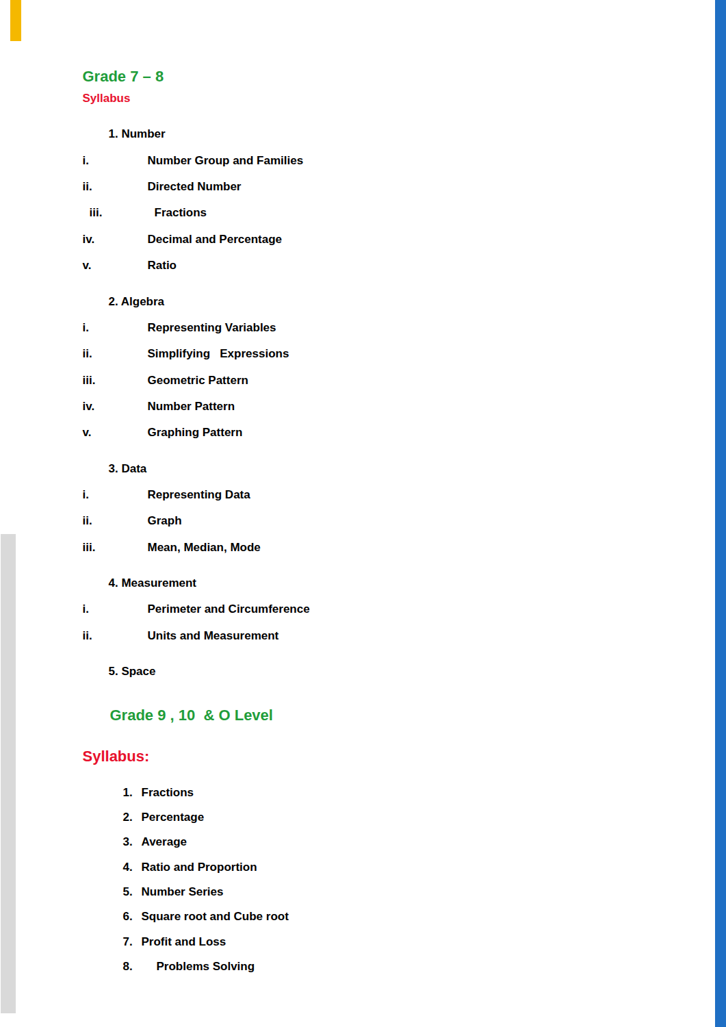Grade 7 – 8
Syllabus
1. Number
i. Number Group and Families
ii. Directed Number
iii. Fractions
iv. Decimal and Percentage
v. Ratio
2. Algebra
i. Representing Variables
ii. Simplifying Expressions
iii. Geometric Pattern
iv. Number Pattern
v. Graphing Pattern
3. Data
i. Representing Data
ii. Graph
iii. Mean, Median, Mode
4. Measurement
i. Perimeter and Circumference
ii. Units and Measurement
5. Space
Grade 9 , 10 & O Level
Syllabus:
Fractions
Percentage
Average
Ratio and Proportion
Number Series
Square root and Cube root
Profit and Loss
Problems Solving